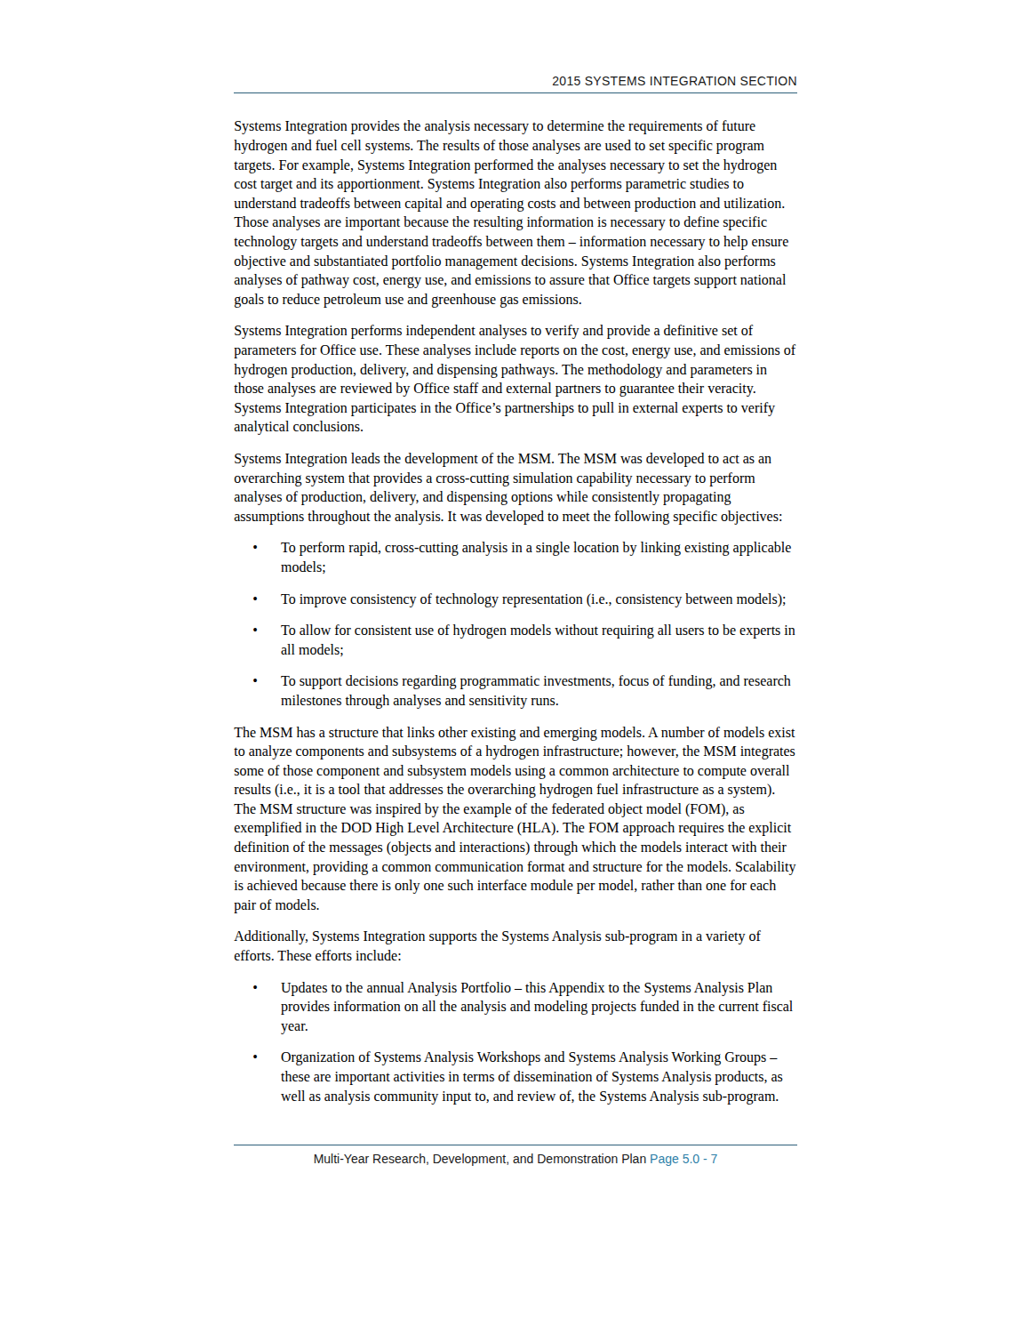2015 SYSTEMS INTEGRATION SECTION
Systems Integration provides the analysis necessary to determine the requirements of future hydrogen and fuel cell systems. The results of those analyses are used to set specific program targets. For example, Systems Integration performed the analyses necessary to set the hydrogen cost target and its apportionment. Systems Integration also performs parametric studies to understand tradeoffs between capital and operating costs and between production and utilization. Those analyses are important because the resulting information is necessary to define specific technology targets and understand tradeoffs between them – information necessary to help ensure objective and substantiated portfolio management decisions. Systems Integration also performs analyses of pathway cost, energy use, and emissions to assure that Office targets support national goals to reduce petroleum use and greenhouse gas emissions.
Systems Integration performs independent analyses to verify and provide a definitive set of parameters for Office use. These analyses include reports on the cost, energy use, and emissions of hydrogen production, delivery, and dispensing pathways. The methodology and parameters in those analyses are reviewed by Office staff and external partners to guarantee their veracity. Systems Integration participates in the Office’s partnerships to pull in external experts to verify analytical conclusions.
Systems Integration leads the development of the MSM. The MSM was developed to act as an overarching system that provides a cross-cutting simulation capability necessary to perform analyses of production, delivery, and dispensing options while consistently propagating assumptions throughout the analysis. It was developed to meet the following specific objectives:
To perform rapid, cross-cutting analysis in a single location by linking existing applicable models;
To improve consistency of technology representation (i.e., consistency between models);
To allow for consistent use of hydrogen models without requiring all users to be experts in all models;
To support decisions regarding programmatic investments, focus of funding, and research milestones through analyses and sensitivity runs.
The MSM has a structure that links other existing and emerging models. A number of models exist to analyze components and subsystems of a hydrogen infrastructure; however, the MSM integrates some of those component and subsystem models using a common architecture to compute overall results (i.e., it is a tool that addresses the overarching hydrogen fuel infrastructure as a system). The MSM structure was inspired by the example of the federated object model (FOM), as exemplified in the DOD High Level Architecture (HLA). The FOM approach requires the explicit definition of the messages (objects and interactions) through which the models interact with their environment, providing a common communication format and structure for the models. Scalability is achieved because there is only one such interface module per model, rather than one for each pair of models.
Additionally, Systems Integration supports the Systems Analysis sub-program in a variety of efforts. These efforts include:
Updates to the annual Analysis Portfolio – this Appendix to the Systems Analysis Plan provides information on all the analysis and modeling projects funded in the current fiscal year.
Organization of Systems Analysis Workshops and Systems Analysis Working Groups – these are important activities in terms of dissemination of Systems Analysis products, as well as analysis community input to, and review of, the Systems Analysis sub-program.
Multi-Year Research, Development, and Demonstration Plan Page 5.0 - 7